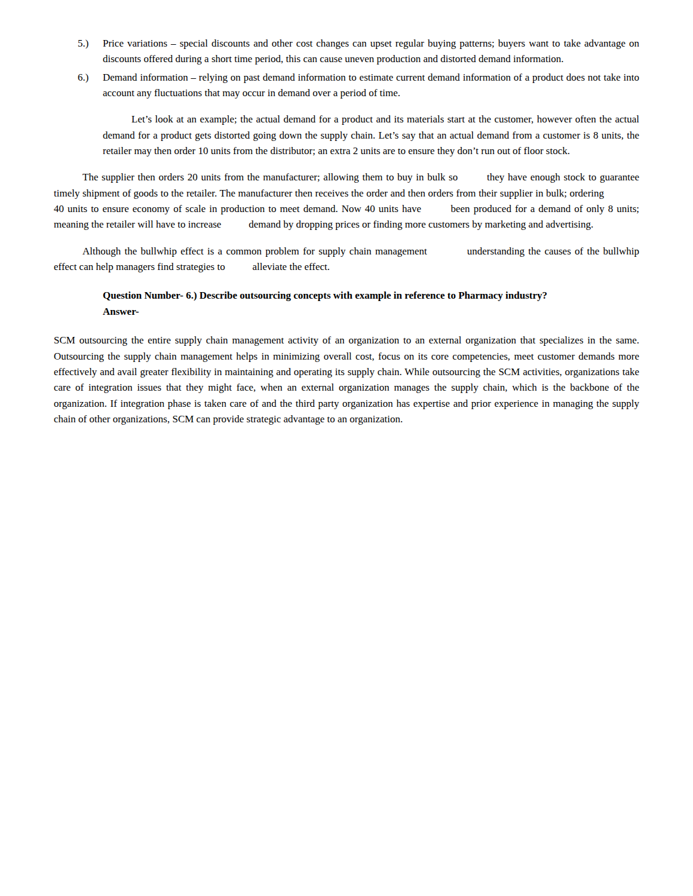5.) Price variations – special discounts and other cost changes can upset regular buying patterns; buyers want to take advantage on discounts offered during a short time period, this can cause uneven production and distorted demand information.
6.) Demand information – relying on past demand information to estimate current demand information of a product does not take into account any fluctuations that may occur in demand over a period of time.
Let’s look at an example; the actual demand for a product and its materials start at the customer, however often the actual demand for a product gets distorted going down the supply chain. Let’s say that an actual demand from a customer is 8 units, the retailer may then order 10 units from the distributor; an extra 2 units are to ensure they don’t run out of floor stock.
The supplier then orders 20 units from the manufacturer; allowing them to buy in bulk so they have enough stock to guarantee timely shipment of goods to the retailer. The manufacturer then receives the order and then orders from their supplier in bulk; ordering 40 units to ensure economy of scale in production to meet demand. Now 40 units have been produced for a demand of only 8 units; meaning the retailer will have to increase demand by dropping prices or finding more customers by marketing and advertising.
Although the bullwhip effect is a common problem for supply chain management understanding the causes of the bullwhip effect can help managers find strategies to alleviate the effect.
Question Number- 6.) Describe outsourcing concepts with example in reference to Pharmacy industry?
Answer-
SCM outsourcing the entire supply chain management activity of an organization to an external organization that specializes in the same. Outsourcing the supply chain management helps in minimizing overall cost, focus on its core competencies, meet customer demands more effectively and avail greater flexibility in maintaining and operating its supply chain. While outsourcing the SCM activities, organizations take care of integration issues that they might face, when an external organization manages the supply chain, which is the backbone of the organization. If integration phase is taken care of and the third party organization has expertise and prior experience in managing the supply chain of other organizations, SCM can provide strategic advantage to an organization.